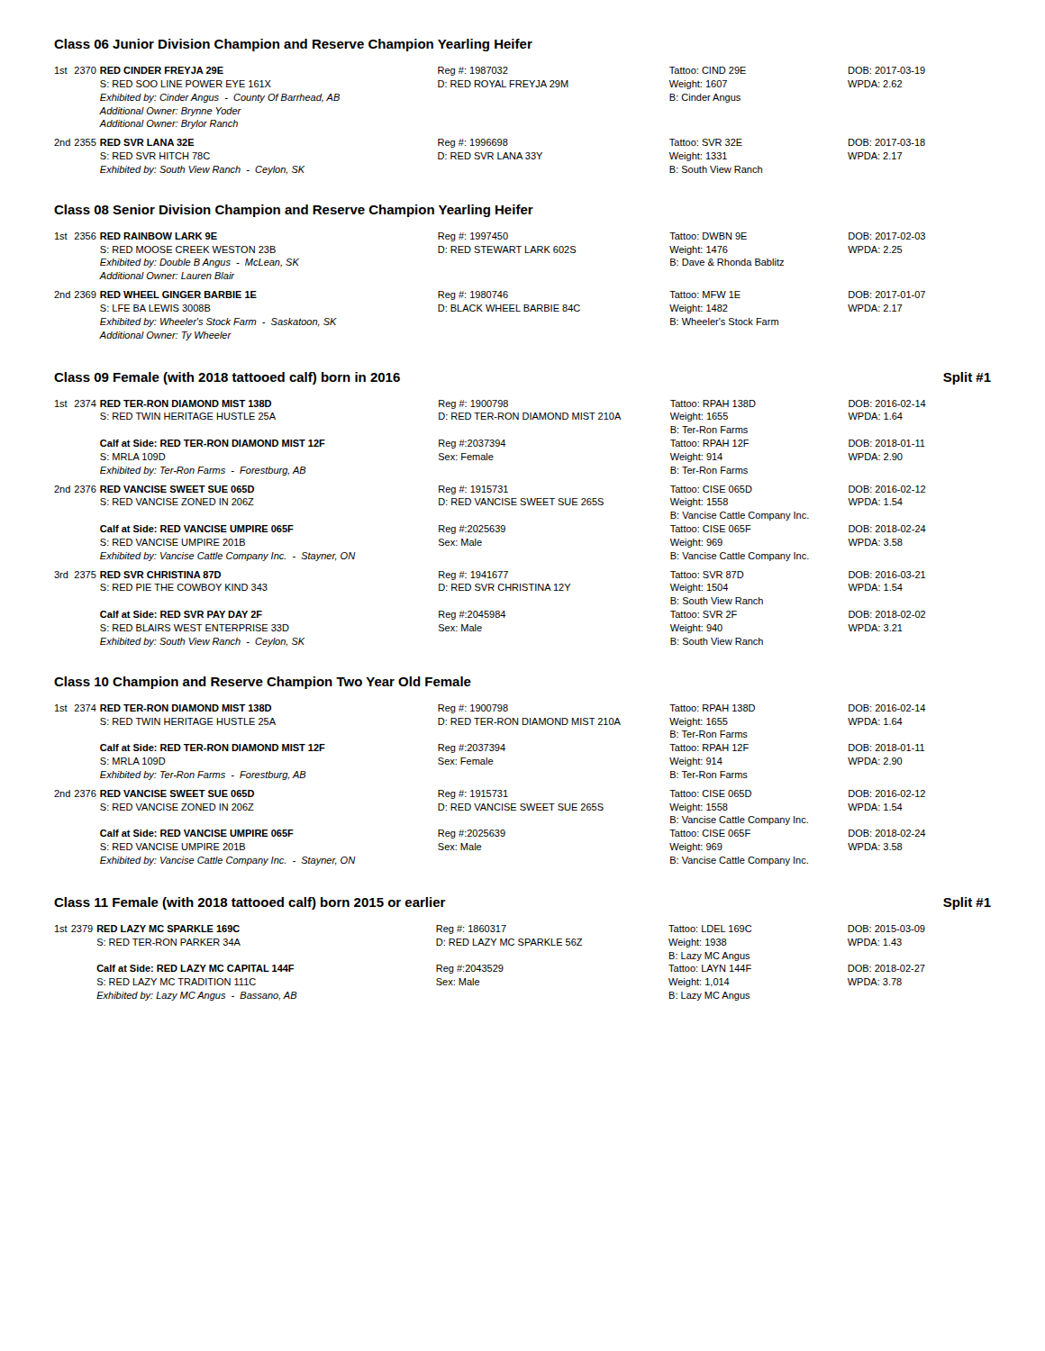Class 06 Junior Division Champion and Reserve Champion Yearling Heifer
| 1st | 2370 | RED CINDER FREYJA 29E | Reg #: 1987032 | Tattoo: CIND 29E | DOB: 2017-03-19 |
| | | S: RED SOO LINE POWER EYE 161X | D: RED ROYAL FREYJA 29M | Weight: 1607 | WPDA: 2.62 |
| | | Exhibited by: Cinder Angus - County Of Barrhead, AB | B: Cinder Angus | |
| | | Additional Owner: Brynne Yoder |
| | | Additional Owner: Brylor Ranch |
| 2nd | 2355 | RED SVR LANA 32E | Reg #: 1996698 | Tattoo: SVR 32E | DOB: 2017-03-18 |
| | | S: RED SVR HITCH 78C | D: RED SVR LANA 33Y | Weight: 1331 | WPDA: 2.17 |
| | | Exhibited by: South View Ranch - Ceylon, SK | B: South View Ranch | |
Class 08 Senior Division Champion and Reserve Champion Yearling Heifer
| 1st | 2356 | RED RAINBOW LARK 9E | Reg #: 1997450 | Tattoo: DWBN 9E | DOB: 2017-02-03 |
| | | S: RED MOOSE CREEK WESTON 23B | D: RED STEWART LARK 602S | Weight: 1476 | WPDA: 2.25 |
| | | Exhibited by: Double B Angus - McLean, SK | B: Dave & Rhonda Bablitz |
| | | Additional Owner: Lauren Blair |
| 2nd | 2369 | RED WHEEL GINGER BARBIE 1E | Reg #: 1980746 | Tattoo: MFW 1E | DOB: 2017-01-07 |
| | | S: LFE BA LEWIS 3008B | D: BLACK WHEEL BARBIE 84C | Weight: 1482 | WPDA: 2.17 |
| | | Exhibited by: Wheeler's Stock Farm - Saskatoon, SK | B: Wheeler's Stock Farm |
| | | Additional Owner: Ty Wheeler |
Class 09 Female (with 2018 tattooed calf) born in 2016
Split #1
| 1st | 2374 | RED TER-RON DIAMOND MIST 138D | Reg #: 1900798 | Tattoo: RPAH 138D | DOB: 2016-02-14 |
| | | S: RED TWIN HERITAGE HUSTLE 25A | D: RED TER-RON DIAMOND MIST 210A | Weight: 1655 | WPDA: 1.64 |
| | | | | B: Ter-Ron Farms |
| | | Calf at Side: RED TER-RON DIAMOND MIST 12F | Reg #:2037394 | Tattoo: RPAH 12F | DOB: 2018-01-11 |
| | | S: MRLA 109D | Sex: Female | Weight: 914 | WPDA: 2.90 |
| | | Exhibited by: Ter-Ron Farms - Forestburg, AB | B: Ter-Ron Farms |
| 2nd | 2376 | RED VANCISE SWEET SUE 065D | Reg #: 1915731 | Tattoo: CISE 065D | DOB: 2016-02-12 |
| | | S: RED VANCISE ZONED IN 206Z | D: RED VANCISE SWEET SUE 265S | Weight: 1558 | WPDA: 1.54 |
| | | | | B: Vancise Cattle Company Inc. |
| | | Calf at Side: RED VANCISE UMPIRE 065F | Reg #:2025639 | Tattoo: CISE 065F | DOB: 2018-02-24 |
| | | S: RED VANCISE UMPIRE 201B | Sex: Male | Weight: 969 | WPDA: 3.58 |
| | | Exhibited by: Vancise Cattle Company Inc. - Stayner, ON | B: Vancise Cattle Company Inc. |
| 3rd | 2375 | RED SVR CHRISTINA 87D | Reg #: 1941677 | Tattoo: SVR 87D | DOB: 2016-03-21 |
| | | S: RED PIE THE COWBOY KIND 343 | D: RED SVR CHRISTINA 12Y | Weight: 1504 | WPDA: 1.54 |
| | | | | B: South View Ranch |
| | | Calf at Side: RED SVR PAY DAY 2F | Reg #:2045984 | Tattoo: SVR 2F | DOB: 2018-02-02 |
| | | S: RED BLAIRS WEST ENTERPRISE 33D | Sex: Male | Weight: 940 | WPDA: 3.21 |
| | | Exhibited by: South View Ranch - Ceylon, SK | B: South View Ranch |
Class 10 Champion and Reserve Champion Two Year Old Female
| 1st | 2374 | RED TER-RON DIAMOND MIST 138D | Reg #: 1900798 | Tattoo: RPAH 138D | DOB: 2016-02-14 |
| | | S: RED TWIN HERITAGE HUSTLE 25A | D: RED TER-RON DIAMOND MIST 210A | Weight: 1655 | WPDA: 1.64 |
| | | | | B: Ter-Ron Farms |
| | | Calf at Side: RED TER-RON DIAMOND MIST 12F | Reg #:2037394 | Tattoo: RPAH 12F | DOB: 2018-01-11 |
| | | S: MRLA 109D | Sex: Female | Weight: 914 | WPDA: 2.90 |
| | | Exhibited by: Ter-Ron Farms - Forestburg, AB | B: Ter-Ron Farms |
| 2nd | 2376 | RED VANCISE SWEET SUE 065D | Reg #: 1915731 | Tattoo: CISE 065D | DOB: 2016-02-12 |
| | | S: RED VANCISE ZONED IN 206Z | D: RED VANCISE SWEET SUE 265S | Weight: 1558 | WPDA: 1.54 |
| | | | | B: Vancise Cattle Company Inc. |
| | | Calf at Side: RED VANCISE UMPIRE 065F | Reg #:2025639 | Tattoo: CISE 065F | DOB: 2018-02-24 |
| | | S: RED VANCISE UMPIRE 201B | Sex: Male | Weight: 969 | WPDA: 3.58 |
| | | Exhibited by: Vancise Cattle Company Inc. - Stayner, ON | B: Vancise Cattle Company Inc. |
Class 11 Female (with 2018 tattooed calf) born 2015 or earlier
Split #1
| 1st | 2379 | RED LAZY MC SPARKLE 169C | Reg #: 1860317 | Tattoo: LDEL 169C | DOB: 2015-03-09 |
| | | S: RED TER-RON PARKER 34A | D: RED LAZY MC SPARKLE 56Z | Weight: 1938 | WPDA: 1.43 |
| | | | | B: Lazy MC Angus |
| | | Calf at Side: RED LAZY MC CAPITAL 144F | Reg #:2043529 | Tattoo: LAYN 144F | DOB: 2018-02-27 |
| | | S: RED LAZY MC TRADITION 111C | Sex: Male | Weight: 1,014 | WPDA: 3.78 |
| | | Exhibited by: Lazy MC Angus - Bassano, AB | B: Lazy MC Angus |